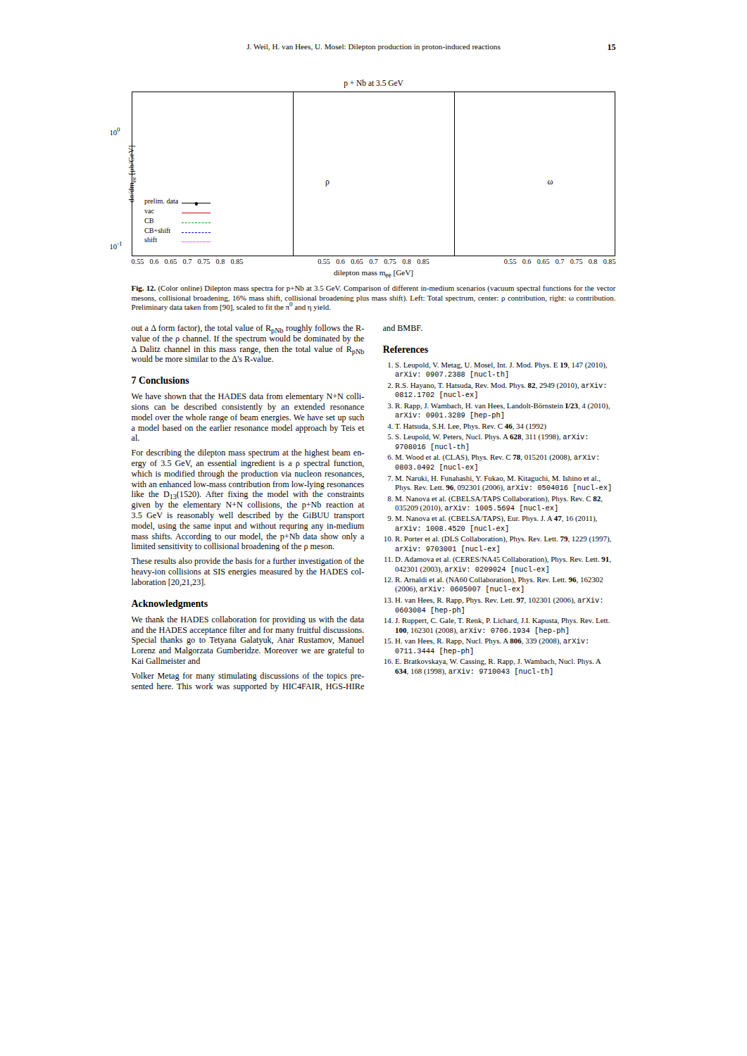J. Weil, H. van Hees, U. Mosel: Dilepton production in proton-induced reactions 15
p + Nb at 3.5 GeV
dσ/dmee [μb/GeV]
100
10-1
ρ
ω
| prelim. data | |
| vac | |
| CB | |
| CB+shift | |
| shift | |
0.550.60.650.70.750.80.85
0.550.60.650.70.750.80.85
0.550.60.650.70.750.80.85
dilepton mass mee [GeV]
Fig. 12. (Color online) Dilepton mass spectra for p+Nb at 3.5 GeV. Comparison of different in-medium scenarios (vacuum spectral functions for the vector mesons, collisional broadening, 16% mass shift, collisional broadening plus mass shift). Left: Total spectrum, center: ρ contribution, right: ω contribution. Preliminary data taken from [90], scaled to fit the π0 and η yield.
out a Δ form factor), the total value of RpNb roughly follows the R-value of the ρ channel. If the spectrum would be dominated by the Δ Dalitz channel in this mass range, then the total value of RpNb would be more similar to the Δ's R-value.
7 Conclusions
We have shown that the HADES data from elementary N+N collisions can be described consistently by an extended resonance model over the whole range of beam energies. We have set up such a model based on the earlier resonance model approach by Teis et al.
For describing the dilepton mass spectrum at the highest beam energy of 3.5 GeV, an essential ingredient is a ρ spectral function, which is modified through the production via nucleon resonances, with an enhanced low-mass contribution from low-lying resonances like the D13(1520). After fixing the model with the constraints given by the elementary N+N collisions, the p+Nb reaction at 3.5 GeV is reasonably well described by the GiBUU transport model, using the same input and without requring any in-medium mass shifts. According to our model, the p+Nb data show only a limited sensitivity to collisional broadening of the ρ meson.
These results also provide the basis for a further investigation of the heavy-ion collisions at SIS energies measured by the HADES collaboration [20,21,23].
Acknowledgments
We thank the HADES collaboration for providing us with the data and the HADES acceptance filter and for many fruitful discussions. Special thanks go to Tetyana Galatyuk, Anar Rustamov, Manuel Lorenz and Malgorzata Gumberidze. Moreover we are grateful to Kai Gallmeister and
Volker Metag for many stimulating discussions of the topics presented here. This work was supported by HIC4FAIR, HGS-HIRe and BMBF.
References
S. Leupold, V. Metag, U. Mosel, Int. J. Mod. Phys. E 19, 147 (2010), arXiv: 0907.2388 [nucl-th]
R.S. Hayano, T. Hatsuda, Rev. Mod. Phys. 82, 2949 (2010), arXiv: 0812.1702 [nucl-ex]
R. Rapp, J. Wambach, H. van Hees, Landolt-Börnstein I/23, 4 (2010), arXiv: 0901.3289 [hep-ph]
T. Hatsuda, S.H. Lee, Phys. Rev. C 46, 34 (1992)
S. Leupold, W. Peters, Nucl. Phys. A 628, 311 (1998), arXiv: 9708016 [nucl-th]
M. Wood et al. (CLAS), Phys. Rev. C 78, 015201 (2008), arXiv: 0803.0492 [nucl-ex]
M. Naruki, H. Funahashi, Y. Fukao, M. Kitaguchi, M. Ishino et al., Phys. Rev. Lett. 96, 092301 (2006), arXiv: 0504016 [nucl-ex]
M. Nanova et al. (CBELSA/TAPS Collaboration), Phys. Rev. C 82, 035209 (2010), arXiv: 1005.5694 [nucl-ex]
M. Nanova et al. (CBELSA/TAPS), Eur. Phys. J. A 47, 16 (2011), arXiv: 1008.4520 [nucl-ex]
R. Porter et al. (DLS Collaboration), Phys. Rev. Lett. 79, 1229 (1997), arXiv: 9703001 [nucl-ex]
D. Adamova et al. (CERES/NA45 Collaboration), Phys. Rev. Lett. 91, 042301 (2003), arXiv: 0209024 [nucl-ex]
R. Arnaldi et al. (NA60 Collaboration), Phys. Rev. Lett. 96, 162302 (2006), arXiv: 0605007 [nucl-ex]
H. van Hees, R. Rapp, Phys. Rev. Lett. 97, 102301 (2006), arXiv: 0603084 [hep-ph]
J. Ruppert, C. Gale, T. Renk, P. Lichard, J.I. Kapusta, Phys. Rev. Lett. 100, 162301 (2008), arXiv: 0706.1934 [hep-ph]
H. van Hees, R. Rapp, Nucl. Phys. A 806, 339 (2008), arXiv: 0711.3444 [hep-ph]
E. Bratkovskaya, W. Cassing, R. Rapp, J. Wambach, Nucl. Phys. A 634, 168 (1998), arXiv: 9710043 [nucl-th]